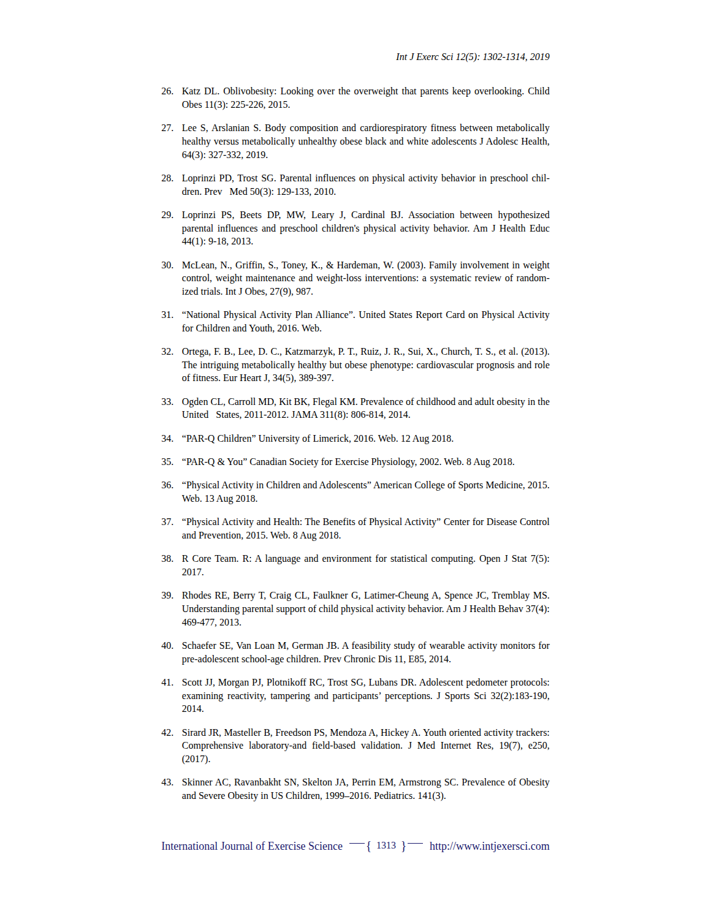Int J Exerc Sci 12(5): 1302-1314, 2019
26. Katz DL. Oblivobesity: Looking over the overweight that parents keep overlooking. Child Obes 11(3): 225-226, 2015.
27. Lee S, Arslanian S. Body composition and cardiorespiratory fitness between metabolically healthy versus metabolically unhealthy obese black and white adolescents J Adolesc Health, 64(3): 327-332, 2019.
28. Loprinzi PD, Trost SG. Parental influences on physical activity behavior in preschool children. Prev Med 50(3): 129-133, 2010.
29. Loprinzi PS, Beets DP, MW, Leary J, Cardinal BJ. Association between hypothesized parental influences and preschool children's physical activity behavior. Am J Health Educ 44(1): 9-18, 2013.
30. McLean, N., Griffin, S., Toney, K., & Hardeman, W. (2003). Family involvement in weight control, weight maintenance and weight-loss interventions: a systematic review of randomized trials. Int J Obes, 27(9), 987.
31.“National Physical Activity Plan Alliance”. United States Report Card on Physical Activity for Children and Youth, 2016. Web.
32. Ortega, F. B., Lee, D. C., Katzmarzyk, P. T., Ruiz, J. R., Sui, X., Church, T. S., et al. (2013). The intriguing metabolically healthy but obese phenotype: cardiovascular prognosis and role of fitness. Eur Heart J, 34(5), 389-397.
33. Ogden CL, Carroll MD, Kit BK, Flegal KM. Prevalence of childhood and adult obesity in the United States, 2011-2012. JAMA 311(8): 806-814, 2014.
34.“PAR-Q Children” University of Limerick, 2016. Web. 12 Aug 2018.
35.“PAR-Q & You” Canadian Society for Exercise Physiology, 2002. Web. 8 Aug 2018.
36.“Physical Activity in Children and Adolescents” American College of Sports Medicine, 2015. Web. 13 Aug 2018.
37.“Physical Activity and Health: The Benefits of Physical Activity” Center for Disease Control and Prevention, 2015. Web. 8 Aug 2018.
38. R Core Team. R: A language and environment for statistical computing. Open J Stat 7(5): 2017.
39. Rhodes RE, Berry T, Craig CL, Faulkner G, Latimer-Cheung A, Spence JC, Tremblay MS. Understanding parental support of child physical activity behavior. Am J Health Behav 37(4): 469-477, 2013.
40. Schaefer SE, Van Loan M, German JB. A feasibility study of wearable activity monitors for pre-adolescent school-age children. Prev Chronic Dis 11, E85, 2014.
41. Scott JJ, Morgan PJ, Plotnikoff RC, Trost SG, Lubans DR. Adolescent pedometer protocols: examining reactivity, tampering and participants’ perceptions. J Sports Sci 32(2):183-190, 2014.
42. Sirard JR, Masteller B, Freedson PS, Mendoza A, Hickey A. Youth oriented activity trackers: Comprehensive laboratory-and field-based validation. J Med Internet Res, 19(7), e250, (2017).
43. Skinner AC, Ravanbakht SN, Skelton JA, Perrin EM, Armstrong SC. Prevalence of Obesity and Severe Obesity in US Children, 1999–2016. Pediatrics. 141(3).
International Journal of Exercise Science
{1313}
http://www.intjexersci.com